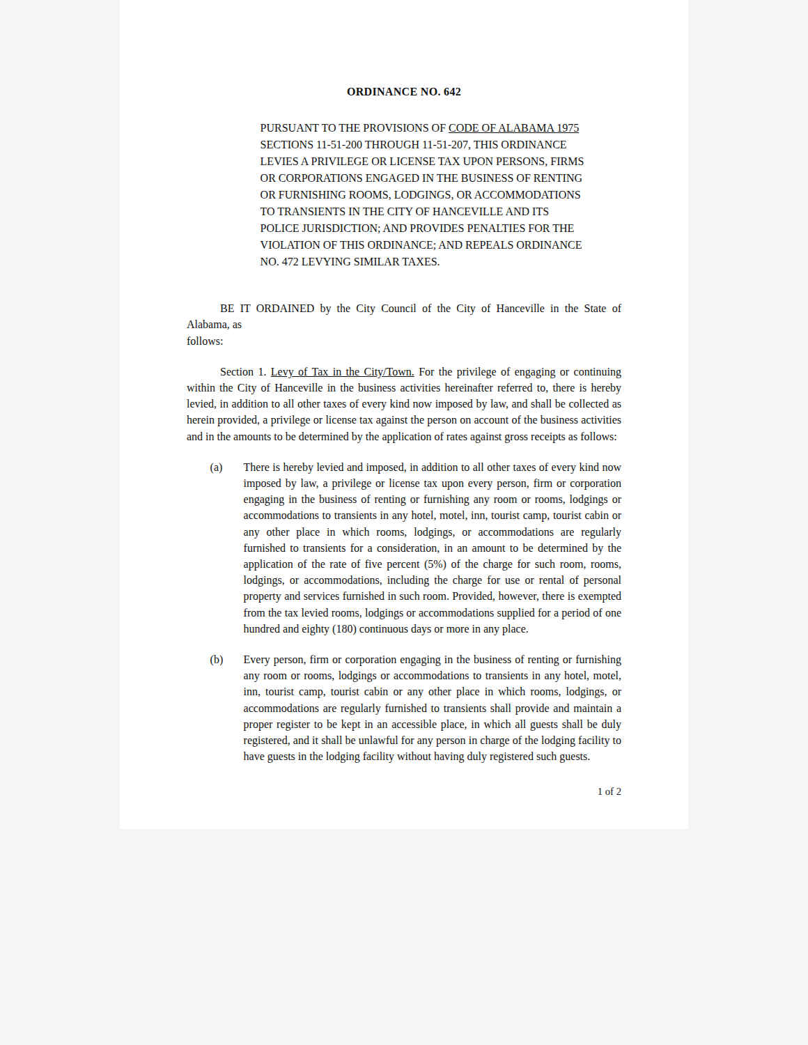ORDINANCE NO. 642
Pursuant to the provisions of Code of Alabama 1975 Sections 11-51-200 through 11-51-207, this ordinance levies a privilege or license tax upon persons, firms or corporations engaged in the business of renting or furnishing rooms, lodgings, or accommodations to transients in the City of Hanceville and its police jurisdiction; and provides penalties for the violation of this ordinance; and repeals Ordinance No. 472 levying similar taxes.
BE IT ORDAINED by the City Council of the City of Hanceville in the State of Alabama, as follows:
Section 1. Levy of Tax in the City/Town. For the privilege of engaging or continuing within the City of Hanceville in the business activities hereinafter referred to, there is hereby levied, in addition to all other taxes of every kind now imposed by law, and shall be collected as herein provided, a privilege or license tax against the person on account of the business activities and in the amounts to be determined by the application of rates against gross receipts as follows:
(a) There is hereby levied and imposed, in addition to all other taxes of every kind now imposed by law, a privilege or license tax upon every person, firm or corporation engaging in the business of renting or furnishing any room or rooms, lodgings or accommodations to transients in any hotel, motel, inn, tourist camp, tourist cabin or any other place in which rooms, lodgings, or accommodations are regularly furnished to transients for a consideration, in an amount to be determined by the application of the rate of five percent (5%) of the charge for such room, rooms, lodgings, or accommodations, including the charge for use or rental of personal property and services furnished in such room. Provided, however, there is exempted from the tax levied rooms, lodgings or accommodations supplied for a period of one hundred and eighty (180) continuous days or more in any place.
(b) Every person, firm or corporation engaging in the business of renting or furnishing any room or rooms, lodgings or accommodations to transients in any hotel, motel, inn, tourist camp, tourist cabin or any other place in which rooms, lodgings, or accommodations are regularly furnished to transients shall provide and maintain a proper register to be kept in an accessible place, in which all guests shall be duly registered, and it shall be unlawful for any person in charge of the lodging facility to have guests in the lodging facility without having duly registered such guests.
1 of 2